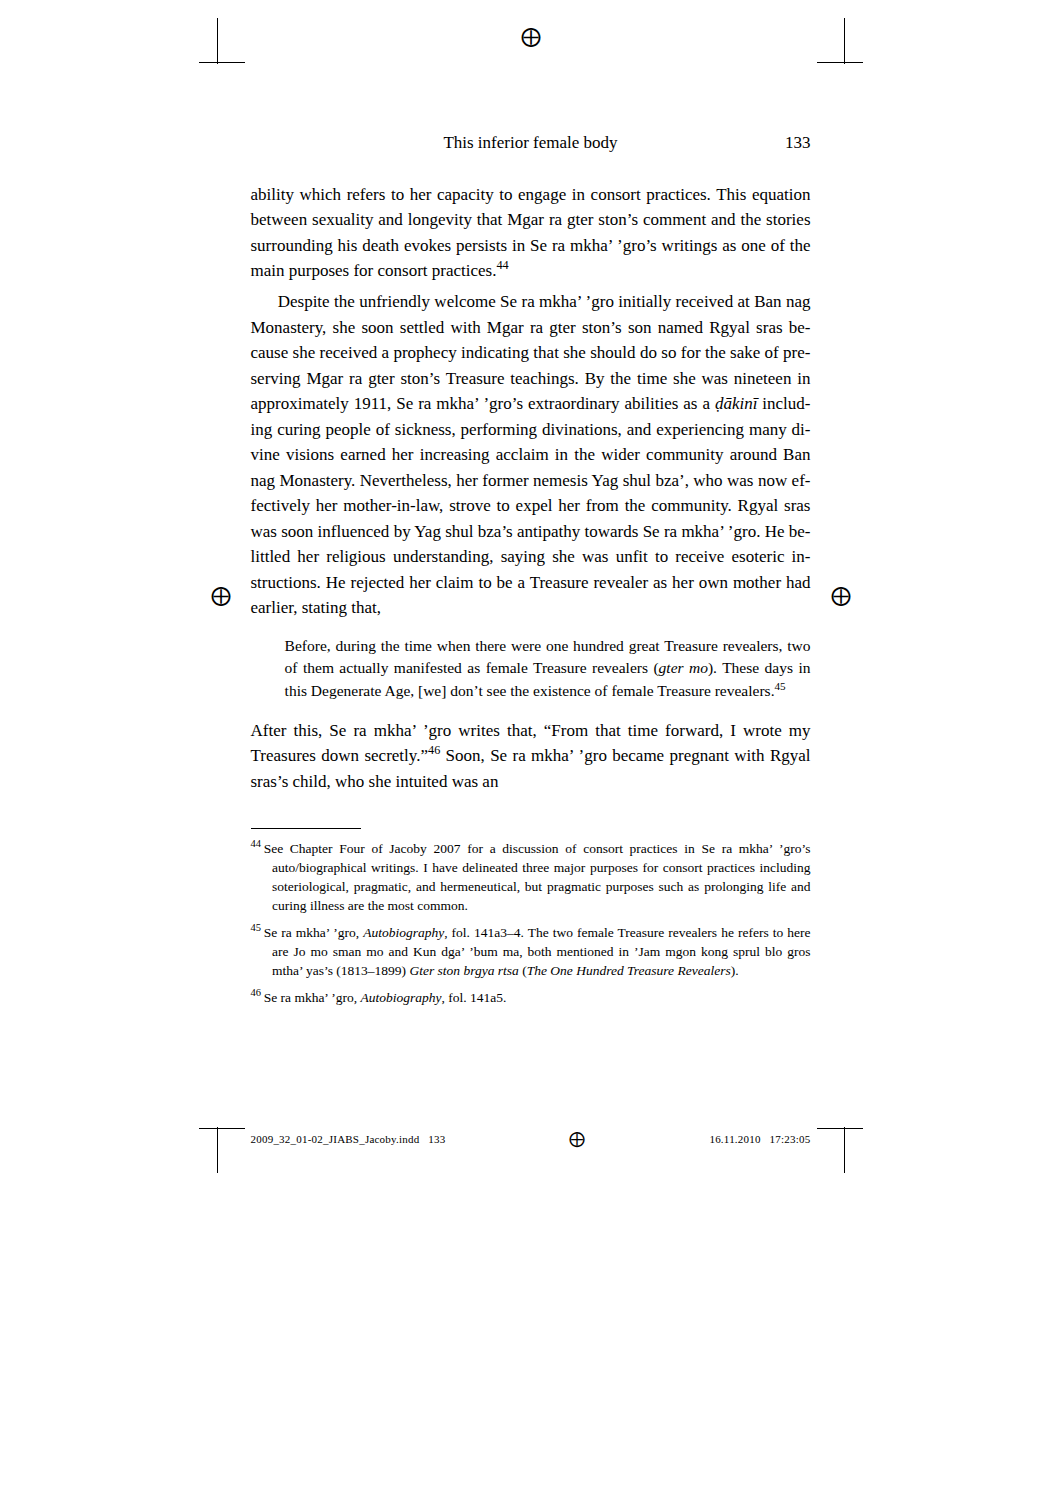⨁ ⨁ ⨁
This inferior female body 133
ability which refers to her capacity to engage in consort practices. This equation between sexuality and longevity that Mgar ra gter ston’s comment and the stories surrounding his death evokes persists in Se ra mkha’ ’gro’s writings as one of the main purposes for consort practices.44
Despite the unfriendly welcome Se ra mkha’ ’gro initially received at Ban nag Monastery, she soon settled with Mgar ra gter ston’s son named Rgyal sras because she received a prophecy indicating that she should do so for the sake of preserving Mgar ra gter ston’s Treasure teachings. By the time she was nineteen in approximately 1911, Se ra mkha’ ’gro’s extraordinary abilities as a ḍākinī including curing people of sickness, performing divinations, and experiencing many divine visions earned her increasing acclaim in the wider community around Ban nag Monastery. Nevertheless, her former nemesis Yag shul bza’, who was now effectively her mother-in-law, strove to expel her from the community. Rgyal sras was soon influenced by Yag shul bza’s antipathy towards Se ra mkha’ ’gro. He belittled her religious understanding, saying she was unfit to receive esoteric instructions. He rejected her claim to be a Treasure revealer as her own mother had earlier, stating that,
Before, during the time when there were one hundred great Treasure revealers, two of them actually manifested as female Treasure revealers (gter mo). These days in this Degenerate Age, [we] don’t see the existence of female Treasure revealers.45
After this, Se ra mkha’ ’gro writes that, “From that time forward, I wrote my Treasures down secretly.”46 Soon, Se ra mkha’ ’gro became pregnant with Rgyal sras’s child, who she intuited was an
44 See Chapter Four of Jacoby 2007 for a discussion of consort practices in Se ra mkha’ ’gro’s auto/biographical writings. I have delineated three major purposes for consort practices including soteriological, pragmatic, and hermeneutical, but pragmatic purposes such as prolonging life and curing illness are the most common.
45 Se ra mkha’ ’gro, Autobiography, fol. 141a3–4. The two female Treasure revealers he refers to here are Jo mo sman mo and Kun dga’ ’bum ma, both mentioned in ’Jam mgon kong sprul blo gros mtha’ yas’s (1813–1899) Gter ston brgya rtsa (The One Hundred Treasure Revealers).
46 Se ra mkha’ ’gro, Autobiography, fol. 141a5.
2009_32_01-02_JIABS_Jacoby.indd 133 ⨁ 16.11.2010 17:23:05